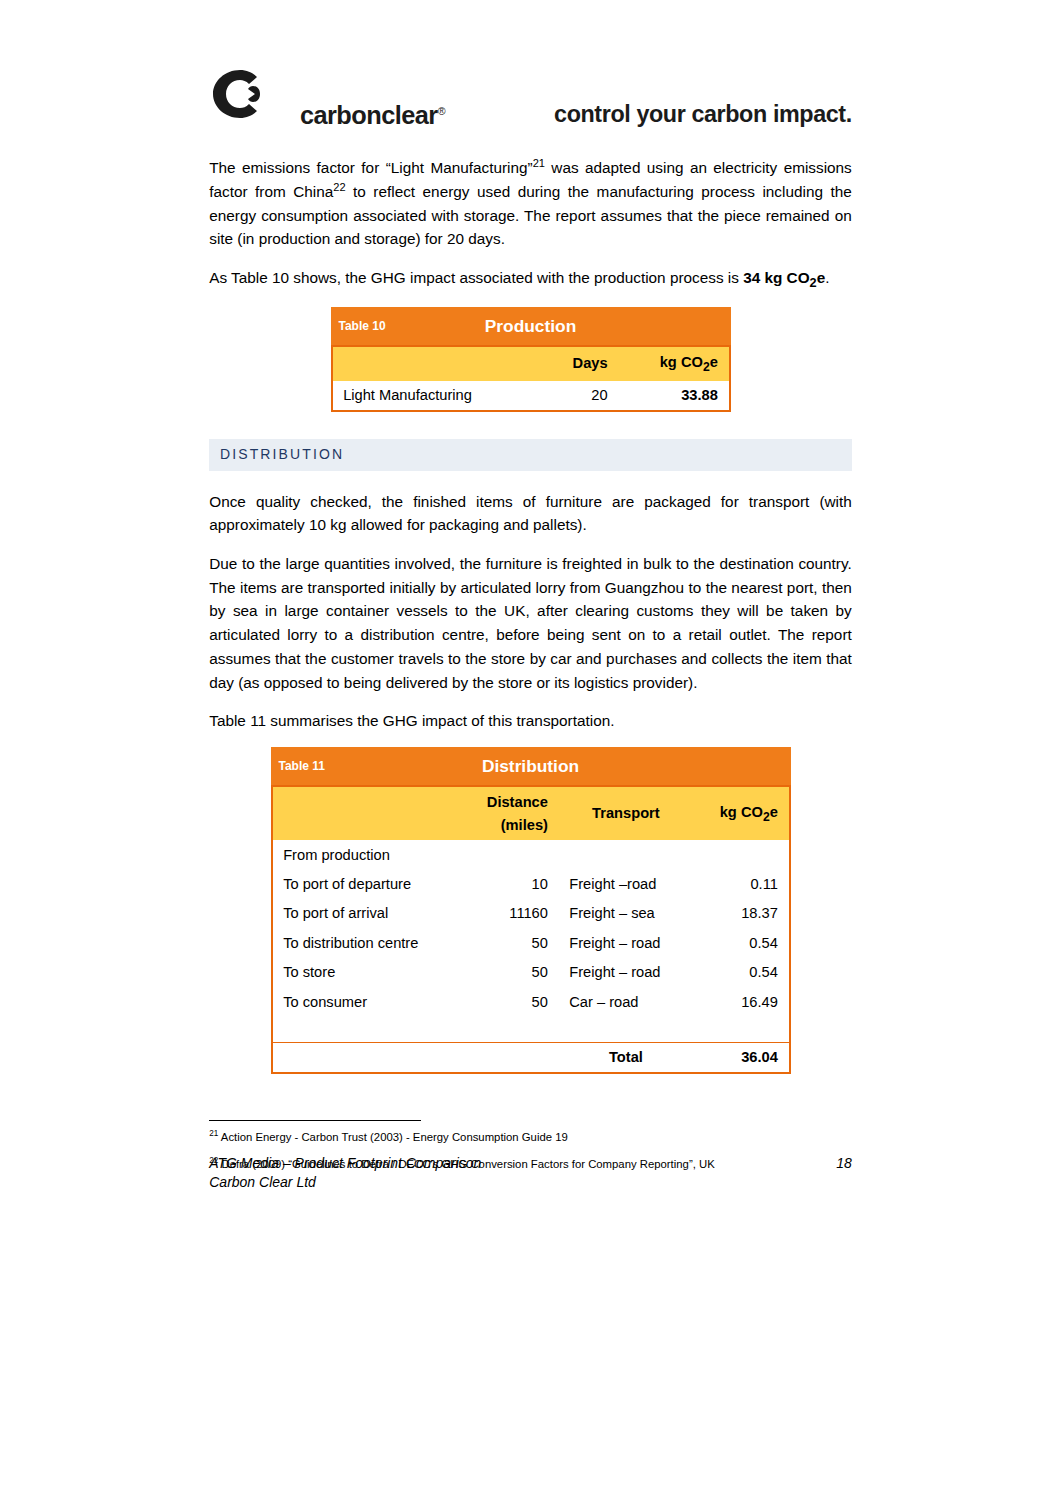carbonclear®
control your carbon impact.
The emissions factor for “Light Manufacturing”21 was adapted using an electricity emissions factor from China22 to reflect energy used during the manufacturing process including the energy consumption associated with storage. The report assumes that the piece remained on site (in production and storage) for 20 days.
As Table 10 shows, the GHG impact associated with the production process is 34 kg CO2e.
Table 10 Production
| | Days | kg CO 2 e |
| --- | --- | --- |
| Light Manufacturing | 20 | 33.88 |
DISTRIBUTION
Once quality checked, the finished items of furniture are packaged for transport (with approximately 10 kg allowed for packaging and pallets).
Due to the large quantities involved, the furniture is freighted in bulk to the destination country. The items are transported initially by articulated lorry from Guangzhou to the nearest port, then by sea in large container vessels to the UK, after clearing customs they will be taken by articulated lorry to a distribution centre, before being sent on to a retail outlet. The report assumes that the customer travels to the store by car and purchases and collects the item that day (as opposed to being delivered by the store or its logistics provider).
Table 11 summarises the GHG impact of this transportation.
Table 11 Distribution
| | Distance (miles) | Transport | kg CO 2 e |
| --- | --- | --- | --- |
| From production | | | |
| To port of departure | 10 | Freight –road | 0.11 |
| To port of arrival | 11160 | Freight – sea | 18.37 |
| To distribution centre | 50 | Freight – road | 0.54 |
| To store | 50 | Freight – road | 0.54 |
| To consumer | 50 | Car – road | 16.49 |
| | | Total | 36.04 |
21 Action Energy - Carbon Trust (2003) - Energy Consumption Guide 19
22 Defra (2009) “Guidelines to Defra / DECC's GHG Conversion Factors for Company Reporting”, UK
ATG Media – Product Footprint Comparison 18
Carbon Clear Ltd